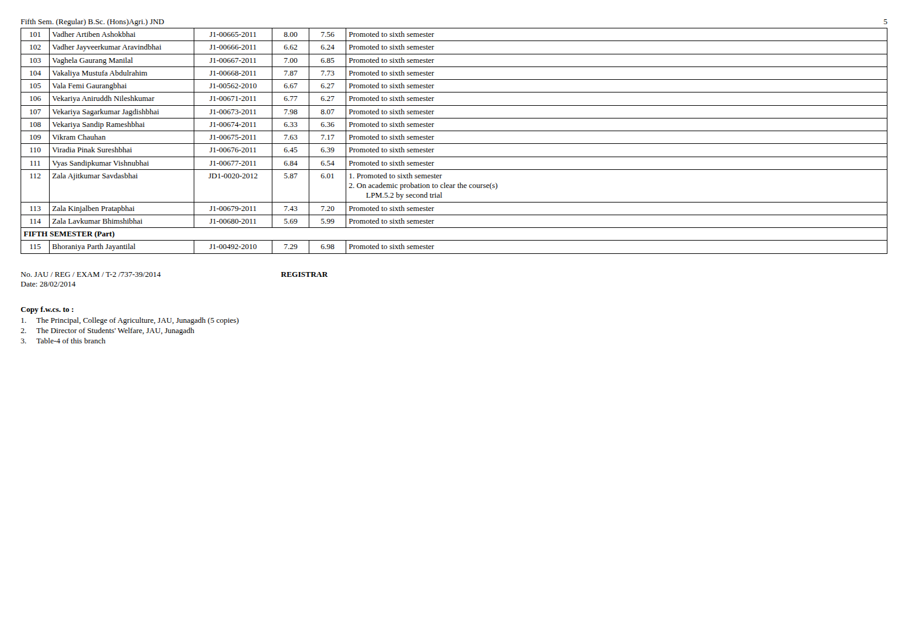Fifth Sem. (Regular) B.Sc. (Hons)Agri.) JND 5
| 101 | Vadher Artiben Ashokbhai | J1-00665-2011 | 8.00 | 7.56 | Promoted to sixth semester |
| 102 | Vadher Jayveerkumar Aravindbhai | J1-00666-2011 | 6.62 | 6.24 | Promoted to sixth semester |
| 103 | Vaghela Gaurang Manilal | J1-00667-2011 | 7.00 | 6.85 | Promoted to sixth semester |
| 104 | Vakaliya Mustufa Abdulrahim | J1-00668-2011 | 7.87 | 7.73 | Promoted to sixth semester |
| 105 | Vala Femi Gaurangbhai | J1-00562-2010 | 6.67 | 6.27 | Promoted to sixth semester |
| 106 | Vekariya Aniruddh Nileshkumar | J1-00671-2011 | 6.77 | 6.27 | Promoted to sixth semester |
| 107 | Vekariya Sagarkumar Jagdishbhai | J1-00673-2011 | 7.98 | 8.07 | Promoted to sixth semester |
| 108 | Vekariya Sandip Rameshbhai | J1-00674-2011 | 6.33 | 6.36 | Promoted to sixth semester |
| 109 | Vikram Chauhan | J1-00675-2011 | 7.63 | 7.17 | Promoted to sixth semester |
| 110 | Viradia Pinak Sureshbhai | J1-00676-2011 | 6.45 | 6.39 | Promoted to sixth semester |
| 111 | Vyas Sandipkumar Vishnubhai | J1-00677-2011 | 6.84 | 6.54 | Promoted to sixth semester |
| 112 | Zala Ajitkumar Savdasbhai | JD1-0020-2012 | 5.87 | 6.01 | 1. Promoted to sixth semester 2. On academic probation to clear the course(s) LPM.5.2 by second trial |
| 113 | Zala Kinjalben Pratapbhai | J1-00679-2011 | 7.43 | 7.20 | Promoted to sixth semester |
| 114 | Zala Lavkumar Bhimshibhai | J1-00680-2011 | 5.69 | 5.99 | Promoted to sixth semester |
| FIFTH SEMESTER (Part) |
| 115 | Bhoraniya Parth Jayantilal | J1-00492-2010 | 7.29 | 6.98 | Promoted to sixth semester |
No. JAU / REG / EXAM / T-2 /737-39/2014 REGISTRAR
Date: 28/02/2014
Copy f.w.cs. to :
1. The Principal, College of Agriculture, JAU, Junagadh (5 copies)
2. The Director of Students' Welfare, JAU, Junagadh
3. Table-4 of this branch